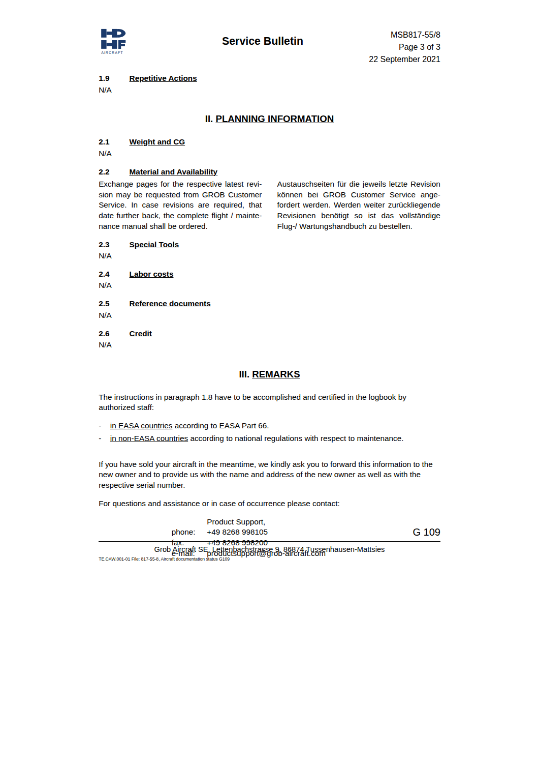AIRCRAFT
Service Bulletin
MSB817-55/8
Page 3 of 3
22 September 2021
1.9
Repetitive Actions
N/A
II. PLANNING INFORMATION
2.1
Weight and CG
N/A
2.2
Material and Availability
Exchange pages for the respective latest revision may be requested from GROB Customer Service. In case revisions are required, that date further back, the complete flight / maintenance manual shall be ordered.
Austauschseiten für die jeweils letzte Revision können bei GROB Customer Service angefordert werden. Werden weiter zurückliegende Revisionen benötigt so ist das vollständige Flug-/ Wartungshandbuch zu bestellen.
2.3
Special Tools
N/A
2.4
Labor costs
N/A
2.5
Reference documents
N/A
2.6
Credit
N/A
III. REMARKS
The instructions in paragraph 1.8 have to be accomplished and certified in the logbook by authorized staff:
in EASA countries according to EASA Part 66.
in non-EASA countries according to national regulations with respect to maintenance.
If you have sold your aircraft in the meantime, we kindly ask you to forward this information to the new owner and to provide us with the name and address of the new owner as well as with the respective serial number.
For questions and assistance or in case of occurrence please contact:
| | Product Support, |
| phone: | +49 8268 998105 |
| fax: | +49 8268 998200 |
| e-mail: | productsupport@grob-aircraft.com |
G 109
Grob Aircraft SE, Lettenbachstrasse 9, 86874 Tussenhausen-Mattsies
TE.CAW.001-01 File: 817-55-8, Aircraft documentation status G109